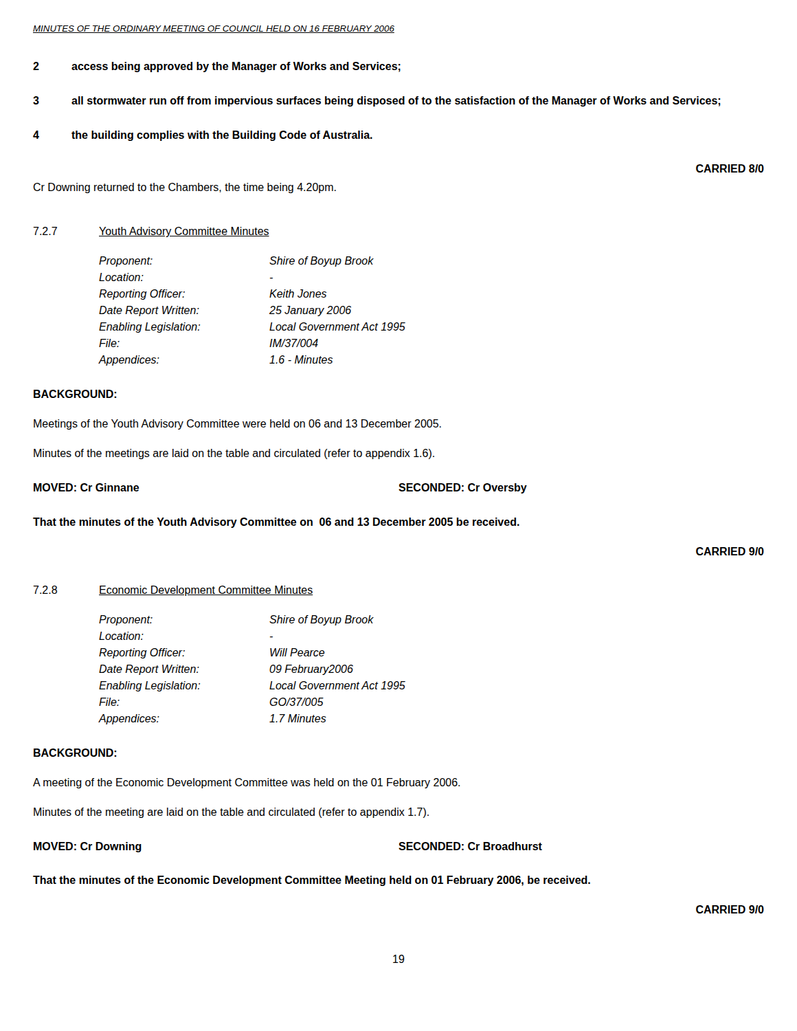MINUTES OF THE ORDINARY MEETING OF COUNCIL HELD ON 16 FEBRUARY 2006
2
access being approved by the Manager of Works and Services;
3
all stormwater run off from impervious surfaces being disposed of to the satisfaction of the Manager of Works and Services;
4
the building complies with the Building Code of Australia.
CARRIED 8/0
Cr Downing returned to the Chambers, the time being 4.20pm.
7.2.7
Youth Advisory Committee Minutes
| Proponent: | Shire of Boyup Brook |
| Location: | - |
| Reporting Officer: | Keith Jones |
| Date Report Written: | 25 January 2006 |
| Enabling Legislation: | Local Government Act 1995 |
| File: | IM/37/004 |
| Appendices: | 1.6 - Minutes |
BACKGROUND:
Meetings of the Youth Advisory Committee were held on 06 and 13 December 2005.
Minutes of the meetings are laid on the table and circulated (refer to appendix 1.6).
MOVED: Cr Ginnane
SECONDED: Cr Oversby
That the minutes of the Youth Advisory Committee on 06 and 13 December 2005 be received.
CARRIED 9/0
7.2.8
Economic Development Committee Minutes
| Proponent: | Shire of Boyup Brook |
| Location: | - |
| Reporting Officer: | Will Pearce |
| Date Report Written: | 09 February2006 |
| Enabling Legislation: | Local Government Act 1995 |
| File: | GO/37/005 |
| Appendices: | 1.7 Minutes |
BACKGROUND:
A meeting of the Economic Development Committee was held on the 01 February 2006.
Minutes of the meeting are laid on the table and circulated (refer to appendix 1.7).
MOVED: Cr Downing
SECONDED: Cr Broadhurst
That the minutes of the Economic Development Committee Meeting held on 01 February 2006, be received.
CARRIED 9/0
19